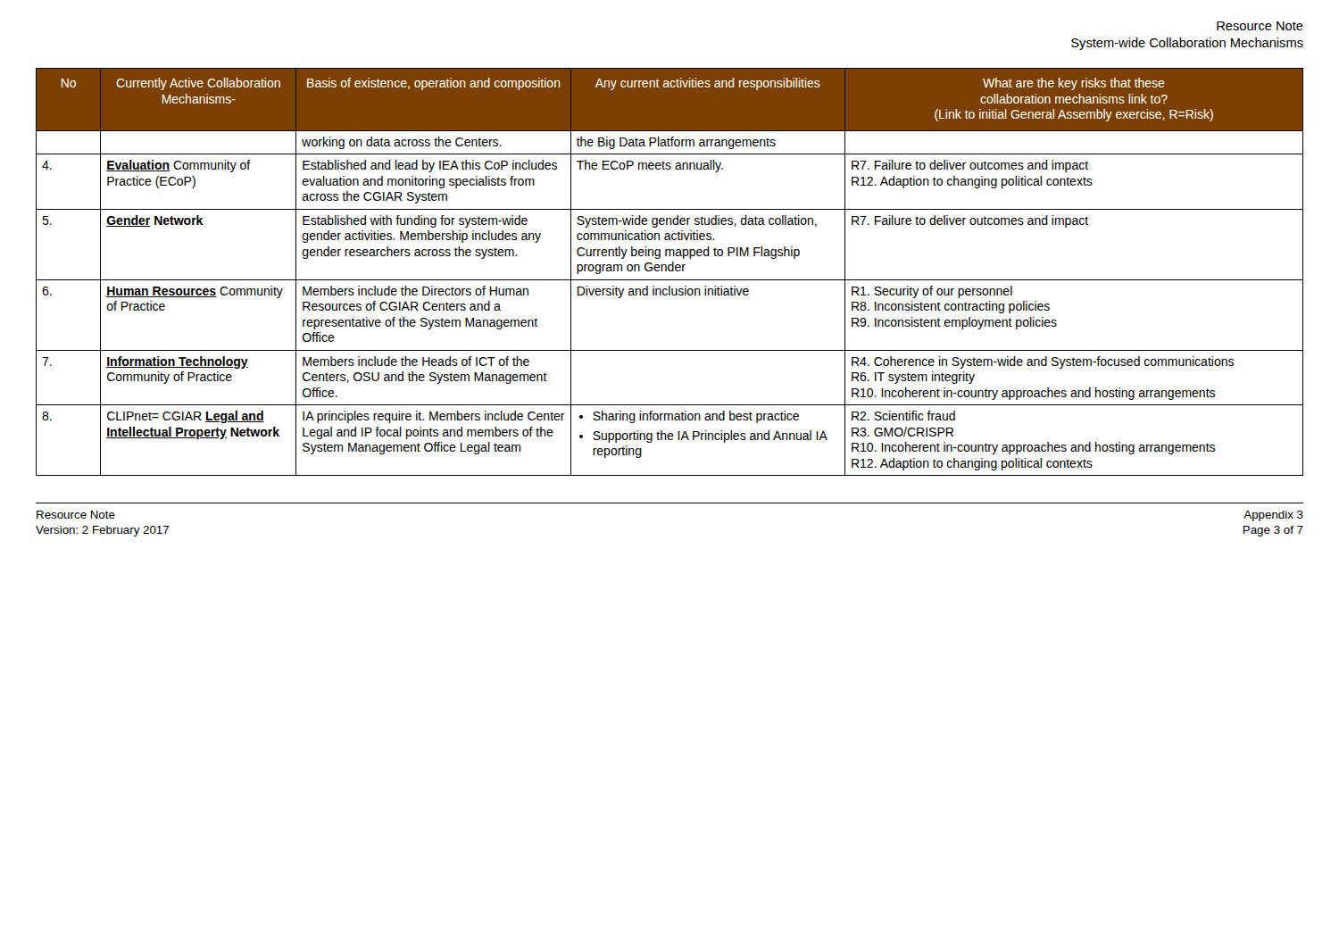Resource Note
System-wide Collaboration Mechanisms
| No | Currently Active Collaboration Mechanisms- | Basis of existence, operation and composition | Any current activities and responsibilities | What are the key risks that these collaboration mechanisms link to? (Link to initial General Assembly exercise, R=Risk) |
| --- | --- | --- | --- | --- |
| | | working on data across the Centers. | the Big Data Platform arrangements | |
| 4. | Evaluation Community of Practice (ECoP) | Established and lead by IEA this CoP includes evaluation and monitoring specialists from across the CGIAR System | The ECoP meets annually. | R7. Failure to deliver outcomes and impact R12. Adaption to changing political contexts |
| 5. | Gender Network | Established with funding for system-wide gender activities. Membership includes any gender researchers across the system. | System-wide gender studies, data collation, communication activities. Currently being mapped to PIM Flagship program on Gender | R7. Failure to deliver outcomes and impact |
| 6. | Human Resources Community of Practice | Members include the Directors of Human Resources of CGIAR Centers and a representative of the System Management Office | Diversity and inclusion initiative | R1. Security of our personnel R8. Inconsistent contracting policies R9. Inconsistent employment policies |
| 7. | Information Technology Community of Practice | Members include the Heads of ICT of the Centers, OSU and the System Management Office. | | R4. Coherence in System-wide and System-focused communications R6. IT system integrity R10. Incoherent in-country approaches and hosting arrangements |
| 8. | CLIPnet= CGIAR Legal and Intellectual Property Network | IA principles require it. Members include Center Legal and IP focal points and members of the System Management Office Legal team | Sharing information and best practice Supporting the IA Principles and Annual IA reporting | R2. Scientific fraud R3. GMO/CRISPR R10. Incoherent in-country approaches and hosting arrangements R12. Adaption to changing political contexts |
Resource Note
Version: 2 February 2017
Appendix 3
Page 3 of 7